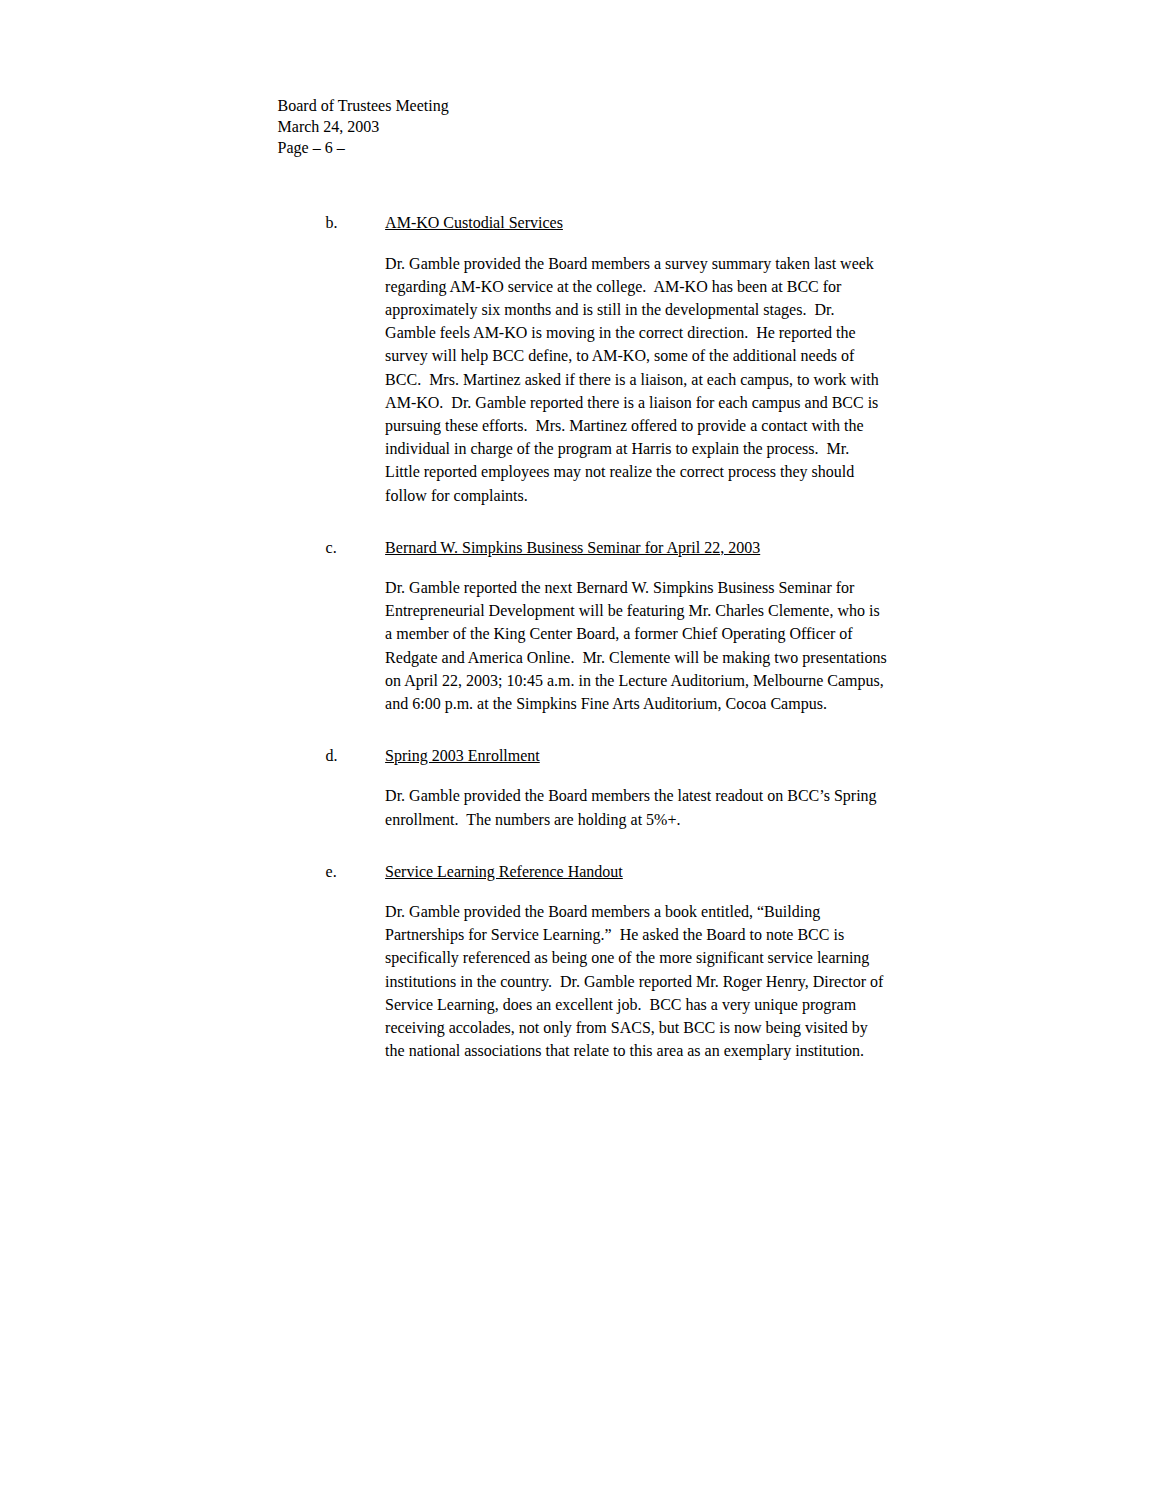Board of Trustees Meeting
March 24, 2003
Page – 6 –
b. AM-KO Custodial Services
Dr. Gamble provided the Board members a survey summary taken last week regarding AM-KO service at the college. AM-KO has been at BCC for approximately six months and is still in the developmental stages. Dr. Gamble feels AM-KO is moving in the correct direction. He reported the survey will help BCC define, to AM-KO, some of the additional needs of BCC. Mrs. Martinez asked if there is a liaison, at each campus, to work with AM-KO. Dr. Gamble reported there is a liaison for each campus and BCC is pursuing these efforts. Mrs. Martinez offered to provide a contact with the individual in charge of the program at Harris to explain the process. Mr. Little reported employees may not realize the correct process they should follow for complaints.
c. Bernard W. Simpkins Business Seminar for April 22, 2003
Dr. Gamble reported the next Bernard W. Simpkins Business Seminar for Entrepreneurial Development will be featuring Mr. Charles Clemente, who is a member of the King Center Board, a former Chief Operating Officer of Redgate and America Online. Mr. Clemente will be making two presentations on April 22, 2003; 10:45 a.m. in the Lecture Auditorium, Melbourne Campus, and 6:00 p.m. at the Simpkins Fine Arts Auditorium, Cocoa Campus.
d. Spring 2003 Enrollment
Dr. Gamble provided the Board members the latest readout on BCC’s Spring enrollment. The numbers are holding at 5%+.
e. Service Learning Reference Handout
Dr. Gamble provided the Board members a book entitled, “Building Partnerships for Service Learning.” He asked the Board to note BCC is specifically referenced as being one of the more significant service learning institutions in the country. Dr. Gamble reported Mr. Roger Henry, Director of Service Learning, does an excellent job. BCC has a very unique program receiving accolades, not only from SACS, but BCC is now being visited by the national associations that relate to this area as an exemplary institution.